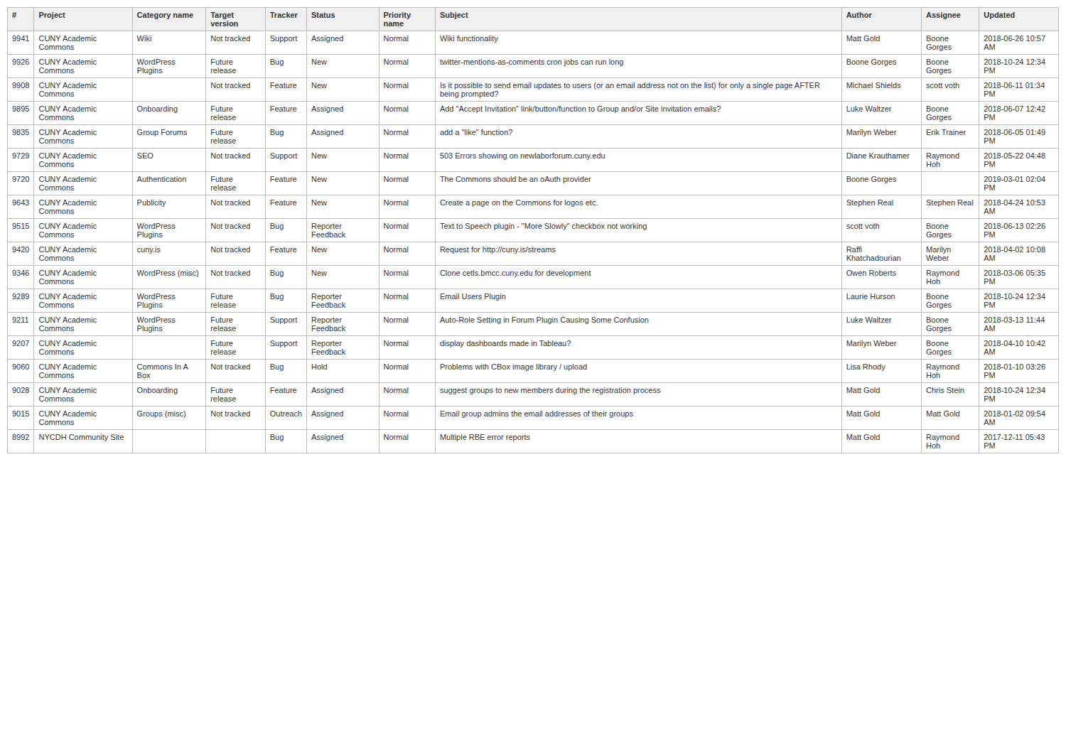Redmine issue listing
| # | Project | Category name | Target version | Tracker | Status | Priority name | Subject | Author | Assignee | Updated |
| --- | --- | --- | --- | --- | --- | --- | --- | --- | --- | --- |
| 9941 | CUNY Academic Commons | Wiki | Not tracked | Support | Assigned | Normal | Wiki functionality | Matt Gold | Boone Gorges | 2018-06-26 10:57 AM |
| 9926 | CUNY Academic Commons | WordPress Plugins | Future release | Bug | New | Normal | twitter-mentions-as-comments cron jobs can run long | Boone Gorges | Boone Gorges | 2018-10-24 12:34 PM |
| 9908 | CUNY Academic Commons | | Not tracked | Feature | New | Normal | Is it possible to send email updates to users (or an email address not on the list) for only a single page AFTER being prompted? | Michael Shields | scott voth | 2018-06-11 01:34 PM |
| 9895 | CUNY Academic Commons | Onboarding | Future release | Feature | Assigned | Normal | Add "Accept Invitation" link/button/function to Group and/or Site invitation emails? | Luke Waltzer | Boone Gorges | 2018-06-07 12:42 PM |
| 9835 | CUNY Academic Commons | Group Forums | Future release | Bug | Assigned | Normal | add a "like" function? | Marilyn Weber | Erik Trainer | 2018-06-05 01:49 PM |
| 9729 | CUNY Academic Commons | SEO | Not tracked | Support | New | Normal | 503 Errors showing on newlaborforum.cuny.edu | Diane Krauthamer | Raymond Hoh | 2018-05-22 04:48 PM |
| 9720 | CUNY Academic Commons | Authentication | Future release | Feature | New | Normal | The Commons should be an oAuth provider | Boone Gorges | | 2019-03-01 02:04 PM |
| 9643 | CUNY Academic Commons | Publicity | Not tracked | Feature | New | Normal | Create a page on the Commons for logos etc. | Stephen Real | Stephen Real | 2018-04-24 10:53 AM |
| 9515 | CUNY Academic Commons | WordPress Plugins | Not tracked | Bug | Reporter Feedback | Normal | Text to Speech plugin - "More Slowly" checkbox not working | scott voth | Boone Gorges | 2018-06-13 02:26 PM |
| 9420 | CUNY Academic Commons | cuny.is | Not tracked | Feature | New | Normal | Request for http://cuny.is/streams | Raffi Khatchadourian | Marilyn Weber | 2018-04-02 10:08 AM |
| 9346 | CUNY Academic Commons | WordPress (misc) | Not tracked | Bug | New | Normal | Clone cetls.bmcc.cuny.edu for development | Owen Roberts | Raymond Hoh | 2018-03-06 05:35 PM |
| 9289 | CUNY Academic Commons | WordPress Plugins | Future release | Bug | Reporter Feedback | Normal | Email Users Plugin | Laurie Hurson | Boone Gorges | 2018-10-24 12:34 PM |
| 9211 | CUNY Academic Commons | WordPress Plugins | Future release | Support | Reporter Feedback | Normal | Auto-Role Setting in Forum Plugin Causing Some Confusion | Luke Waltzer | Boone Gorges | 2018-03-13 11:44 AM |
| 9207 | CUNY Academic Commons | | Future release | Support | Reporter Feedback | Normal | display dashboards made in Tableau? | Marilyn Weber | Boone Gorges | 2018-04-10 10:42 AM |
| 9060 | CUNY Academic Commons | Commons In A Box | Not tracked | Bug | Hold | Normal | Problems with CBox image library / upload | Lisa Rhody | Raymond Hoh | 2018-01-10 03:26 PM |
| 9028 | CUNY Academic Commons | Onboarding | Future release | Feature | Assigned | Normal | suggest groups to new members during the registration process | Matt Gold | Chris Stein | 2018-10-24 12:34 PM |
| 9015 | CUNY Academic Commons | Groups (misc) | Not tracked | Outreach | Assigned | Normal | Email group admins the email addresses of their groups | Matt Gold | Matt Gold | 2018-01-02 09:54 AM |
| 8992 | NYCDH Community Site | | | Bug | Assigned | Normal | Multiple RBE error reports | Matt Gold | Raymond Hoh | 2017-12-11 05:43 PM |